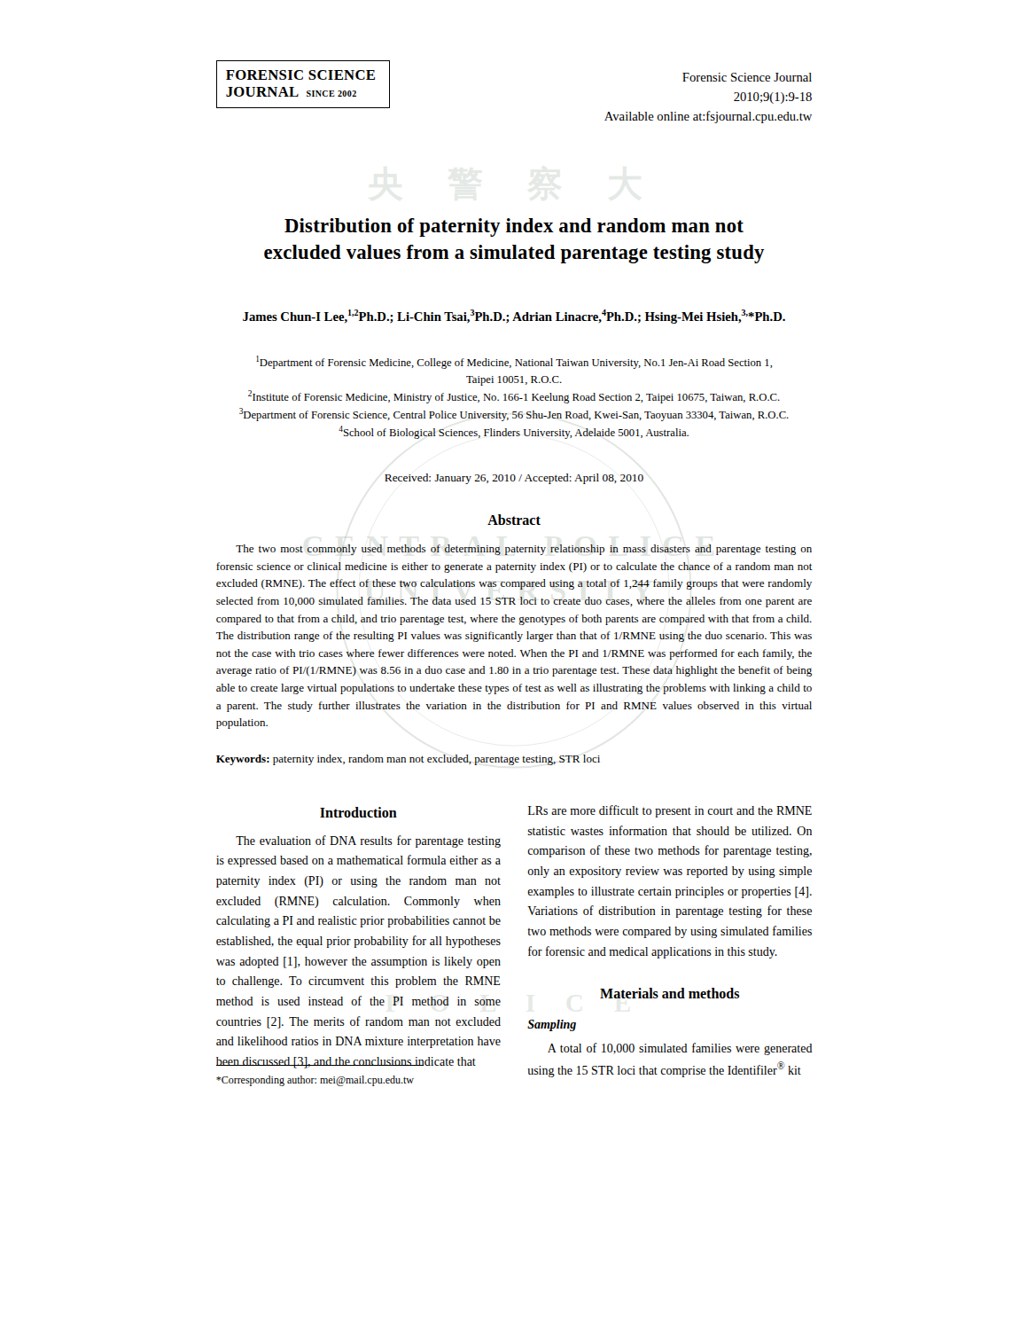央 警 察 大
CENTRAL POLICE UNIVERSITY
P O L I C E
FORENSIC SCIENCE
JOURNAL SINCE 2002
Forensic Science Journal
2010;9(1):9-18
Available online at:fsjournal.cpu.edu.tw
Distribution of paternity index and random man not
excluded values from a simulated parentage testing study
James Chun-I Lee,1,2Ph.D.; Li-Chin Tsai,3Ph.D.; Adrian Linacre,4Ph.D.; Hsing-Mei Hsieh,3,*Ph.D.
1Department of Forensic Medicine, College of Medicine, National Taiwan University, No.1 Jen-Ai Road Section 1, Taipei 10051, R.O.C. 2Institute of Forensic Medicine, Ministry of Justice, No. 166-1 Keelung Road Section 2, Taipei 10675, Taiwan, R.O.C. 3Department of Forensic Science, Central Police University, 56 Shu-Jen Road, Kwei-San, Taoyuan 33304, Taiwan, R.O.C. 4School of Biological Sciences, Flinders University, Adelaide 5001, Australia.
Received: January 26, 2010 / Accepted: April 08, 2010
Abstract
The two most commonly used methods of determining paternity relationship in mass disasters and parentage testing on forensic science or clinical medicine is either to generate a paternity index (PI) or to calculate the chance of a random man not excluded (RMNE). The effect of these two calculations was compared using a total of 1,244 family groups that were randomly selected from 10,000 simulated families. The data used 15 STR loci to create duo cases, where the alleles from one parent are compared to that from a child, and trio parentage test, where the genotypes of both parents are compared with that from a child. The distribution range of the resulting PI values was significantly larger than that of 1/RMNE using the duo scenario. This was not the case with trio cases where fewer differences were noted. When the PI and 1/RMNE was performed for each family, the average ratio of PI/(1/RMNE) was 8.56 in a duo case and 1.80 in a trio parentage test. These data highlight the benefit of being able to create large virtual populations to undertake these types of test as well as illustrating the problems with linking a child to a parent. The study further illustrates the variation in the distribution for PI and RMNE values observed in this virtual population.
Keywords: paternity index, random man not excluded, parentage testing, STR loci
Introduction
The evaluation of DNA results for parentage testing is expressed based on a mathematical formula either as a paternity index (PI) or using the random man not excluded (RMNE) calculation. Commonly when calculating a PI and realistic prior probabilities cannot be established, the equal prior probability for all hypotheses was adopted [1], however the assumption is likely open to challenge. To circumvent this problem the RMNE method is used instead of the PI method in some countries [2]. The merits of random man not excluded and likelihood ratios in DNA mixture interpretation have been discussed [3], and the conclusions indicate that
LRs are more difficult to present in court and the RMNE statistic wastes information that should be utilized. On comparison of these two methods for parentage testing, only an expository review was reported by using simple examples to illustrate certain principles or properties [4]. Variations of distribution in parentage testing for these two methods were compared by using simulated families for forensic and medical applications in this study.
Materials and methods
Sampling
A total of 10,000 simulated families were generated using the 15 STR loci that comprise the Identifiler® kit
*Corresponding author: mei@mail.cpu.edu.tw